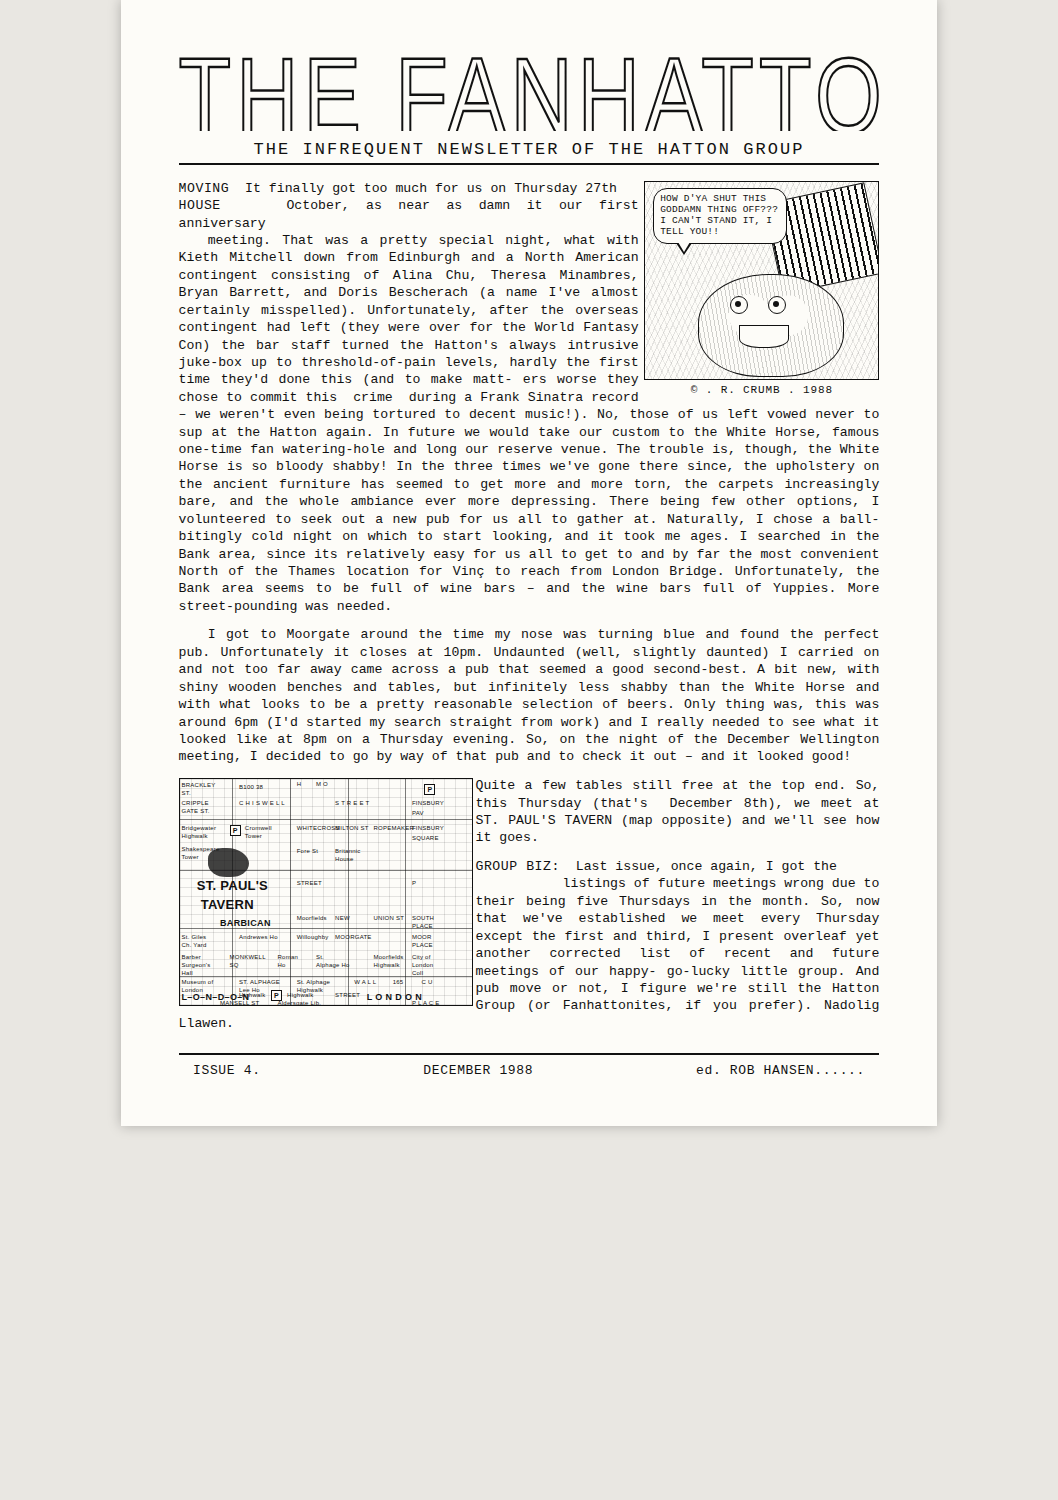THE FANHATTONITE
THE INFREQUENT NEWSLETTER OF THE HATTON GROUP
HOW D'YA SHUT THIS GODDAMN THING OFF??? I CAN'T STAND IT, I TELL YOU!!
© . R. CRUMB . 1988
MOVING It finally got too much for us on Thursday 27th
HOUSE October, as near as damn it our first anniversary
meeting. That was a pretty special night, what with Kieth Mitchell down from Edinburgh and a North American contingent consisting of Alina Chu, Theresa Minambres, Bryan Barrett, and Doris Bescherach (a name I've almost certainly misspelled). Unfortunately, after the overseas contingent had left (they were over for the World Fantasy Con) the bar staff turned the Hatton's always intrusive juke-box up to threshold-of-pain levels, hardly the first time they'd done this (and to make matt- ers worse they chose to commit this crime during a Frank Sinatra record – we weren't even being tortured to decent music!). No, those of us left vowed never to sup at the Hatton again. In future we would take our custom to the White Horse, famous one-time fan watering-hole and long our reserve venue. The trouble is, though, the White Horse is so bloody shabby! In the three times we've gone there since, the upholstery on the ancient furniture has seemed to get more and more torn, the carpets increasingly bare, and the whole ambiance ever more depressing. There being few other options, I volunteered to seek out a new pub for us all to gather at. Naturally, I chose a ball-bitingly cold night on which to start looking, and it took me ages. I searched in the Bank area, since its relatively easy for us all to get to and by far the most convenient North of the Thames location for Vinç to reach from London Bridge. Unfortunately, the Bank area seems to be full of wine bars – and the wine bars full of Yuppies. More street-pounding was needed.
I got to Moorgate around the time my nose was turning blue and found the perfect pub. Unfortunately it closes at 10pm. Undaunted (well, slightly daunted) I carried on and not too far away came across a pub that seemed a good second-best. A bit new, with shiny wooden benches and tables, but infinitely less shabby than the White Horse and with what looks to be a pretty reasonable selection of beers. Only thing was, this was around 6pm (I'd started my search straight from work) and I really needed to see what it looked like at 8pm on a Thursday evening. So, on the night of the December Wellington meeting, I decided to go by way of that pub and to check it out – and it looked good!
BRACKLEY
ST.
B100 38
H
M O
P
CRIPPLE
GATE ST.
C H I S W E L L
S T R E E T
FINSBURY
PAV
Bridgewater
Highwalk
P
Cromwell
Tower
WHITECROSS
MILTON ST
ROPEMAKER
FINSBURY
SQUARE
Shakespeare
Tower
Fore St
Britannic
House
ST. PAUL'S
TAVERN
STREET
P
BARBICAN
Moorfields
NEW
UNION ST
SOUTH
PLACE
St. Giles
Ch. Yard
Andrewes Ho
Willoughby
MOORGATE
MOOR
PLACE
Barber
Surgeon's
Hall
MONKWELL
SQ
Roman
Ho
St.
Alphage Ho
Moorfields
Highwalk
City of
London
Coll
Museum of
London
ST. ALPHAGE
Lee Ho
St. Alphage
Highwalk
W A L L
165
C U
L–O–N–D–O–N
L O N D O N
Highwalk
P
Highwalk
STREET
MANSELL ST
Aldersgate Lib.
P L A C E
Quite a few tables still free at the top end. So, this Thursday (that's December 8th), we meet at ST. PAUL'S TAVERN (map opposite) and we'll see how it goes.
GROUP BIZ: Last issue, once again, I got the
listings of future meetings wrong due to their being five Thursdays in the month. So, now that we've established we meet every Thursday except the first and third, I present overleaf yet another corrected list of recent and future meetings of our happy- go-lucky little group. And pub move or not, I figure we're still the Hatton Group (or Fanhattonites, if you prefer). Nadolig Llawen.
ISSUE 4. DECEMBER 1988 ed. ROB HANSEN......